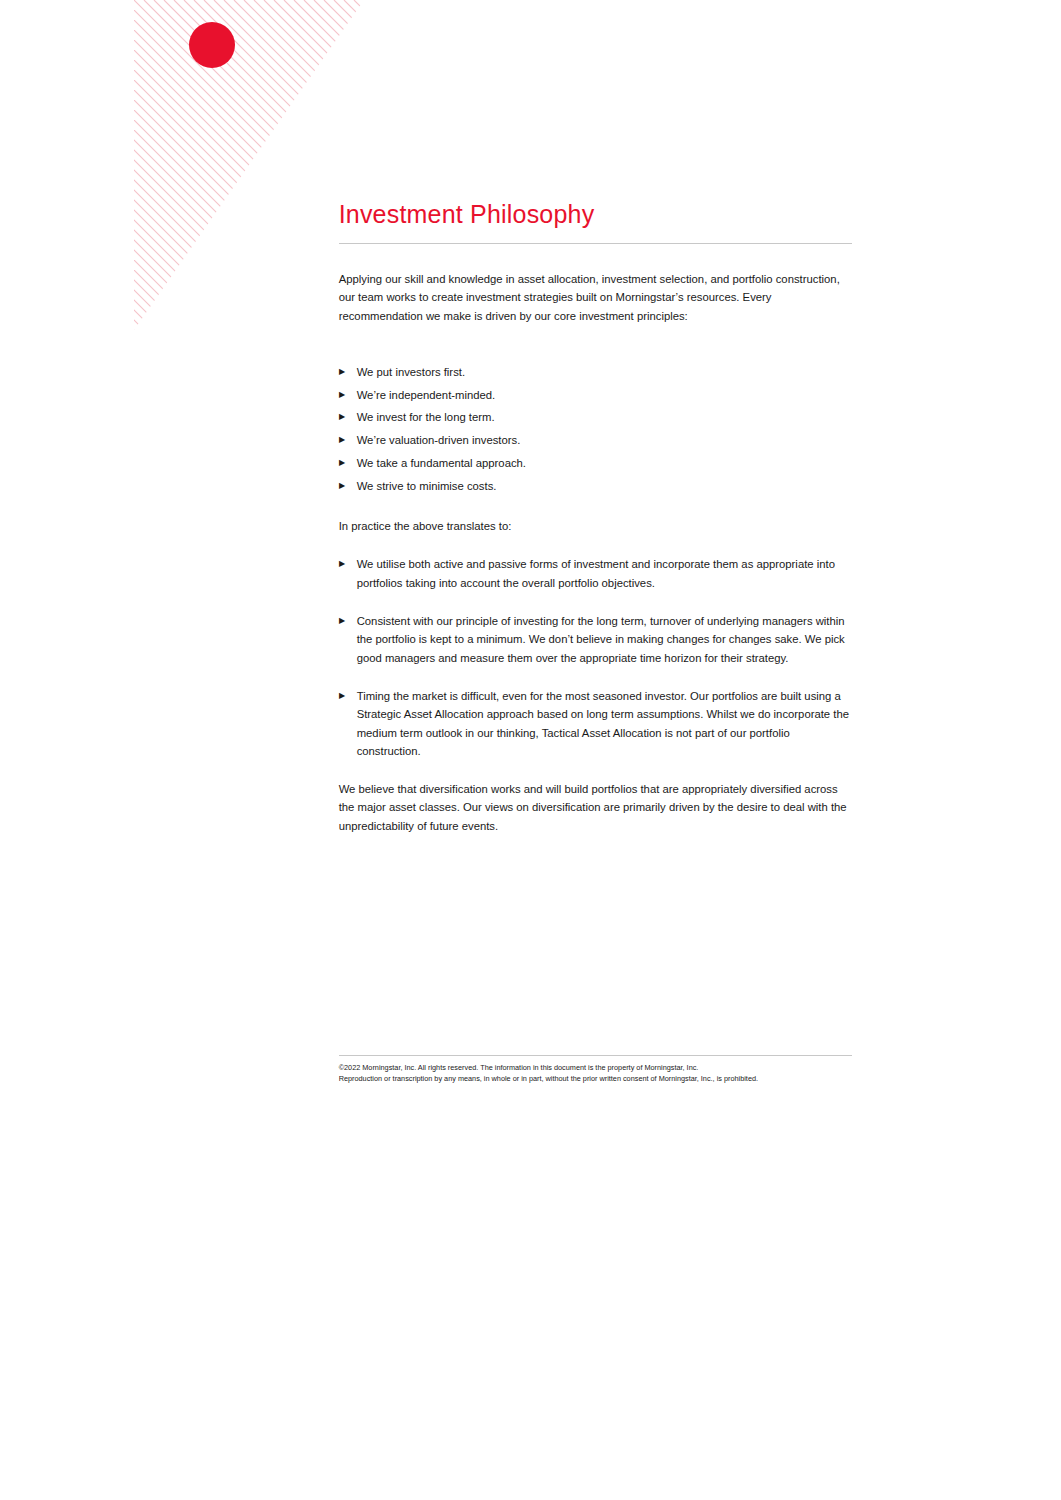Investment Philosophy
Applying our skill and knowledge in asset allocation, investment selection, and portfolio construction, our team works to create investment strategies built on Morningstar’s resources. Every recommendation we make is driven by our core investment principles:
We put investors first.
We’re independent-minded.
We invest for the long term.
We’re valuation-driven investors.
We take a fundamental approach.
We strive to minimise costs.
In practice the above translates to:
We utilise both active and passive forms of investment and incorporate them as appropriate into portfolios taking into account the overall portfolio objectives.
Consistent with our principle of investing for the long term, turnover of underlying managers within the portfolio is kept to a minimum. We don’t believe in making changes for changes sake. We pick good managers and measure them over the appropriate time horizon for their strategy.
Timing the market is difficult, even for the most seasoned investor. Our portfolios are built using a Strategic Asset Allocation approach based on long term assumptions. Whilst we do incorporate the medium term outlook in our thinking, Tactical Asset Allocation is not part of our portfolio construction.
We believe that diversification works and will build portfolios that are appropriately diversified across the major asset classes. Our views on diversification are primarily driven by the desire to deal with the unpredictability of future events.
©2022 Morningstar, Inc. All rights reserved. The information in this document is the property of Morningstar, Inc.
Reproduction or transcription by any means, in whole or in part, without the prior written consent of Morningstar, Inc., is prohibited.